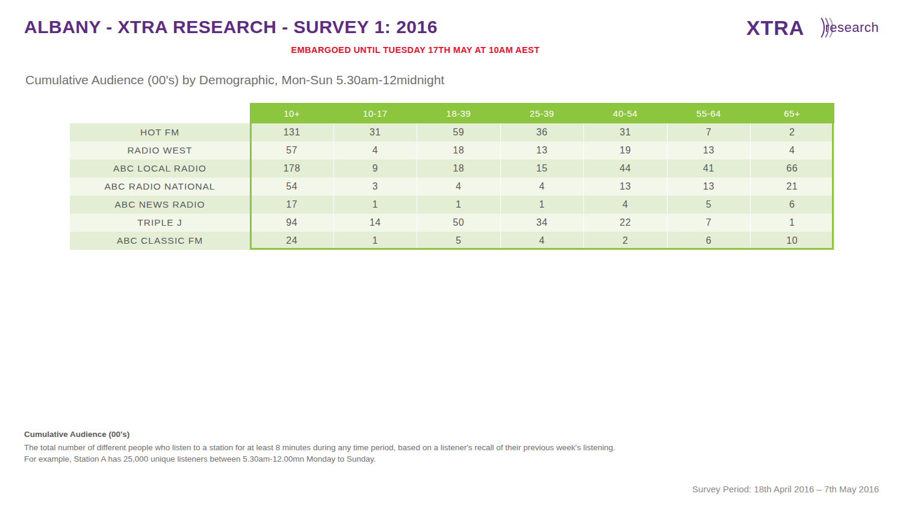XTRA research
ALBANY - XTRA RESEARCH - SURVEY 1: 2016
EMBARGOED UNTIL TUESDAY 17TH MAY AT 10AM AEST
Cumulative Audience (00's) by Demographic, Mon-Sun 5.30am-12midnight
| | 10+ | 10-17 | 18-39 | 25-39 | 40-54 | 55-64 | 65+ |
| --- | --- | --- | --- | --- | --- | --- | --- |
| HOT FM | 131 | 31 | 59 | 36 | 31 | 7 | 2 |
| RADIO WEST | 57 | 4 | 18 | 13 | 19 | 13 | 4 |
| ABC LOCAL RADIO | 178 | 9 | 18 | 15 | 44 | 41 | 66 |
| ABC RADIO NATIONAL | 54 | 3 | 4 | 4 | 13 | 13 | 21 |
| ABC NEWS RADIO | 17 | 1 | 1 | 1 | 4 | 5 | 6 |
| TRIPLE J | 94 | 14 | 50 | 34 | 22 | 7 | 1 |
| ABC CLASSIC FM | 24 | 1 | 5 | 4 | 2 | 6 | 10 |
Cumulative Audience (00's)
The total number of different people who listen to a station for at least 8 minutes during any time period, based on a listener's recall of their previous week's listening.
For example, Station A has 25,000 unique listeners between 5.30am-12.00mn Monday to Sunday.
Survey Period: 18th April 2016 – 7th May 2016